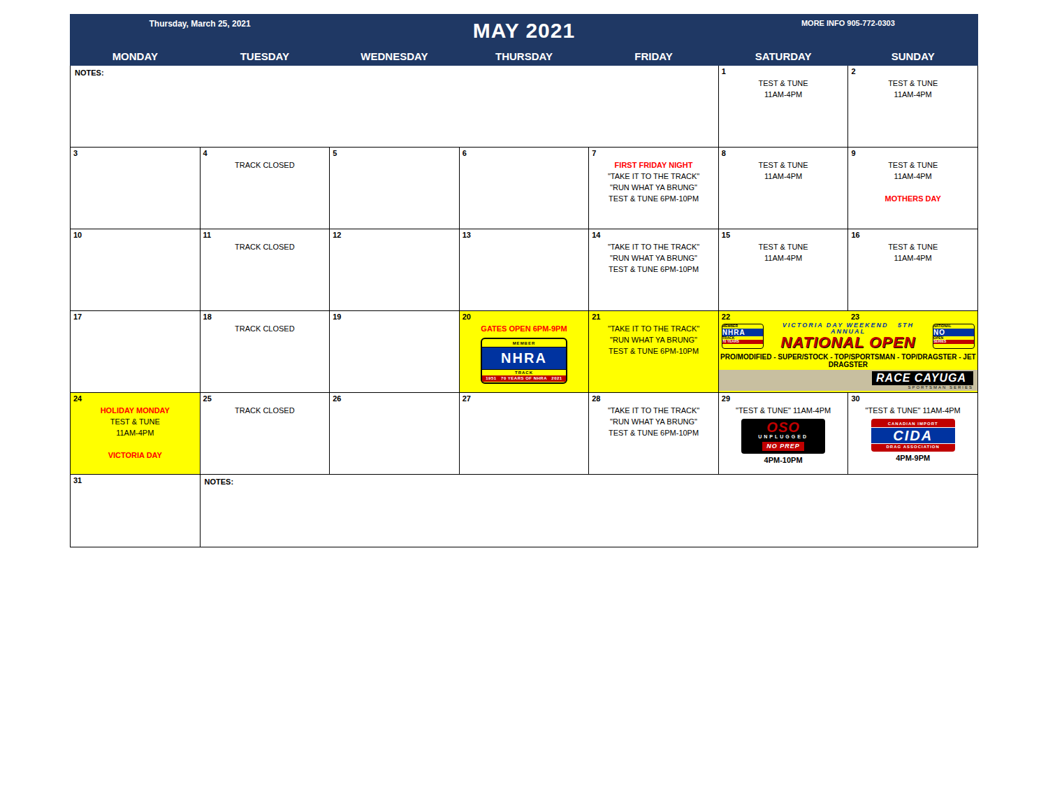| Thursday, March 25, 2021 | MAY 2021 | MORE INFO 905-772-0303 |
| MONDAY | TUESDAY | WEDNESDAY | THURSDAY | FRIDAY | SATURDAY | SUNDAY |
| NOTES: | 1 TEST & TUNE 11AM-4PM | 2 TEST & TUNE 11AM-4PM |
| 3 | 4 TRACK CLOSED | 5 | 6 | 7 FIRST FRIDAY NIGHT "TAKE IT TO THE TRACK" "RUN WHAT YA BRUNG" TEST & TUNE 6PM-10PM | 8 TEST & TUNE 11AM-4PM | 9 TEST & TUNE 11AM-4PM MOTHERS DAY |
| 10 | 11 TRACK CLOSED | 12 | 13 | 14 "TAKE IT TO THE TRACK" "RUN WHAT YA BRUNG" TEST & TUNE 6PM-10PM | 15 TEST & TUNE 11AM-4PM | 16 TEST & TUNE 11AM-4PM |
| 17 | 18 TRACK CLOSED | 19 | 20 GATES OPEN 6PM-9PM MEMBER NHRA TRACK 1951 70 YEARS OF NHRA 2021 | 21 "TAKE IT TO THE TRACK" "RUN WHAT YA BRUNG" TEST & TUNE 6PM-10PM | 22 23 MEMBER NHRA TRACK 70 YEARS VICTORIA DAY WEEKEND 5TH ANNUAL NATIONAL OPEN NATIONAL NO OPEN SERIES PRO/MODIFIED - SUPER/STOCK - TOP/SPORTSMAN - TOP/DRAGSTER - JET DRAGSTER RACE CAYUGA SPORTSMAN SERIES |
| 24 HOLIDAY MONDAY TEST & TUNE 11AM-4PM VICTORIA DAY | 25 TRACK CLOSED | 26 | 27 | 28 "TAKE IT TO THE TRACK" "RUN WHAT YA BRUNG" TEST & TUNE 6PM-10PM | 29 "TEST & TUNE" 11AM-4PM OSO UNPLUGGED NO PREP 4PM-10PM | 30 "TEST & TUNE" 11AM-4PM CANADIAN IMPORT CIDA DRAG ASSOCIATION 4PM-9PM |
| 31 | NOTES: |